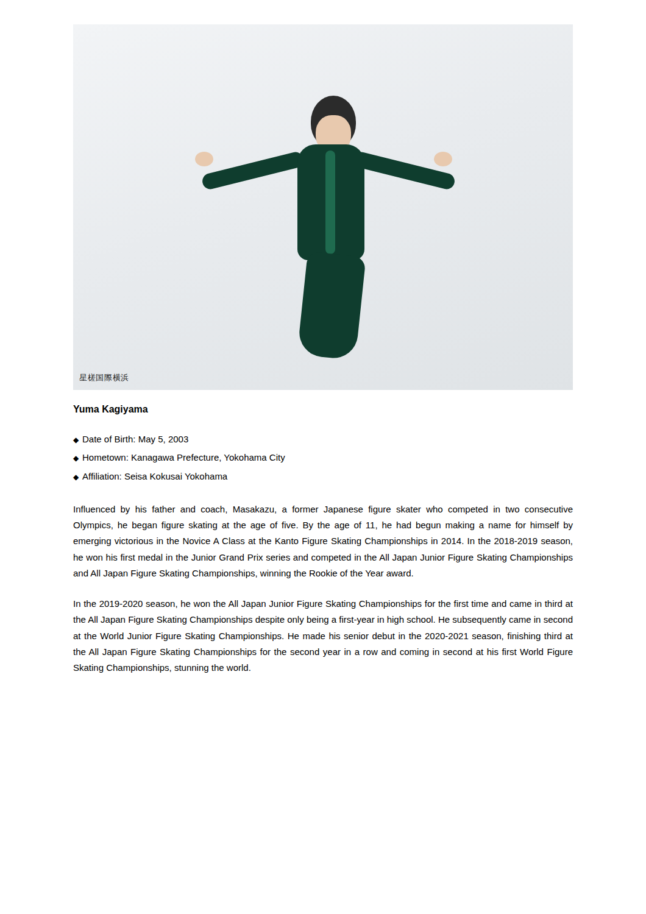星槎国際横浜
Yuma Kagiyama
Date of Birth: May 5, 2003
Hometown: Kanagawa Prefecture, Yokohama City
Affiliation: Seisa Kokusai Yokohama
Influenced by his father and coach, Masakazu, a former Japanese figure skater who competed in two consecutive Olympics, he began figure skating at the age of five. By the age of 11, he had begun making a name for himself by emerging victorious in the Novice A Class at the Kanto Figure Skating Championships in 2014. In the 2018-2019 season, he won his first medal in the Junior Grand Prix series and competed in the All Japan Junior Figure Skating Championships and All Japan Figure Skating Championships, winning the Rookie of the Year award.
In the 2019-2020 season, he won the All Japan Junior Figure Skating Championships for the first time and came in third at the All Japan Figure Skating Championships despite only being a first-year in high school. He subsequently came in second at the World Junior Figure Skating Championships. He made his senior debut in the 2020-2021 season, finishing third at the All Japan Figure Skating Championships for the second year in a row and coming in second at his first World Figure Skating Championships, stunning the world.